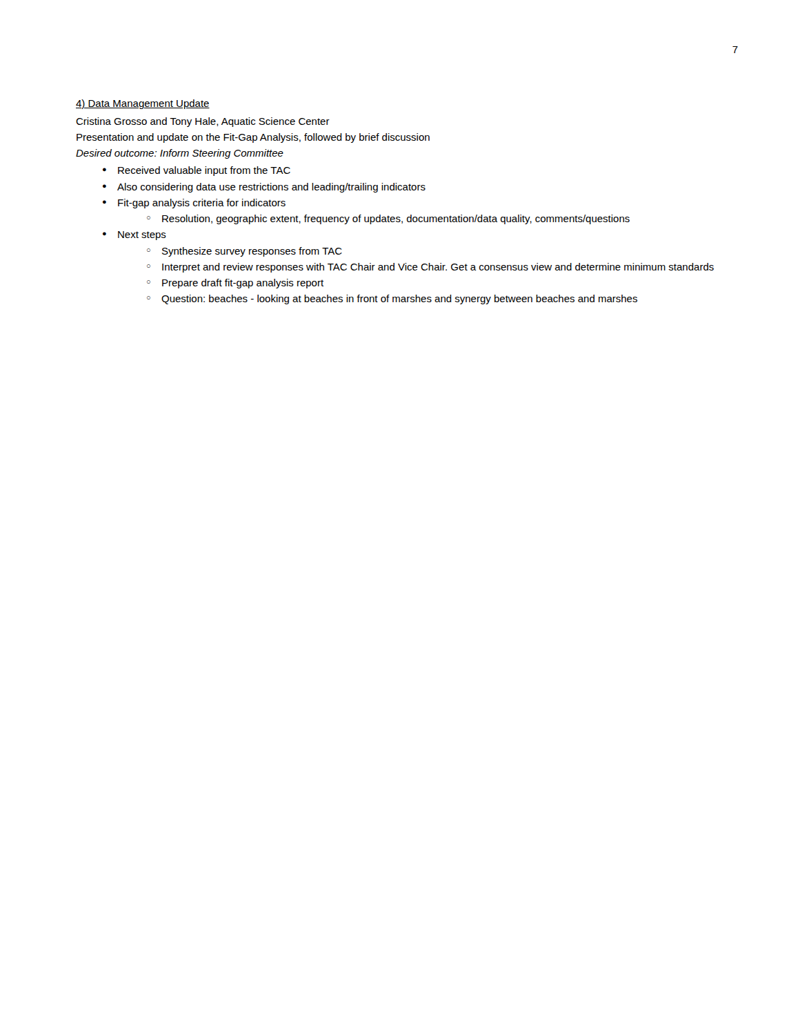7
4) Data Management Update
Cristina Grosso and Tony Hale, Aquatic Science Center
Presentation and update on the Fit-Gap Analysis, followed by brief discussion
Desired outcome: Inform Steering Committee
Received valuable input from the TAC
Also considering data use restrictions and leading/trailing indicators
Fit-gap analysis criteria for indicators
Resolution, geographic extent, frequency of updates, documentation/data quality, comments/questions
Next steps
Synthesize survey responses from TAC
Interpret and review responses with TAC Chair and Vice Chair. Get a consensus view and determine minimum standards
Prepare draft fit-gap analysis report
Question: beaches - looking at beaches in front of marshes and synergy between beaches and marshes